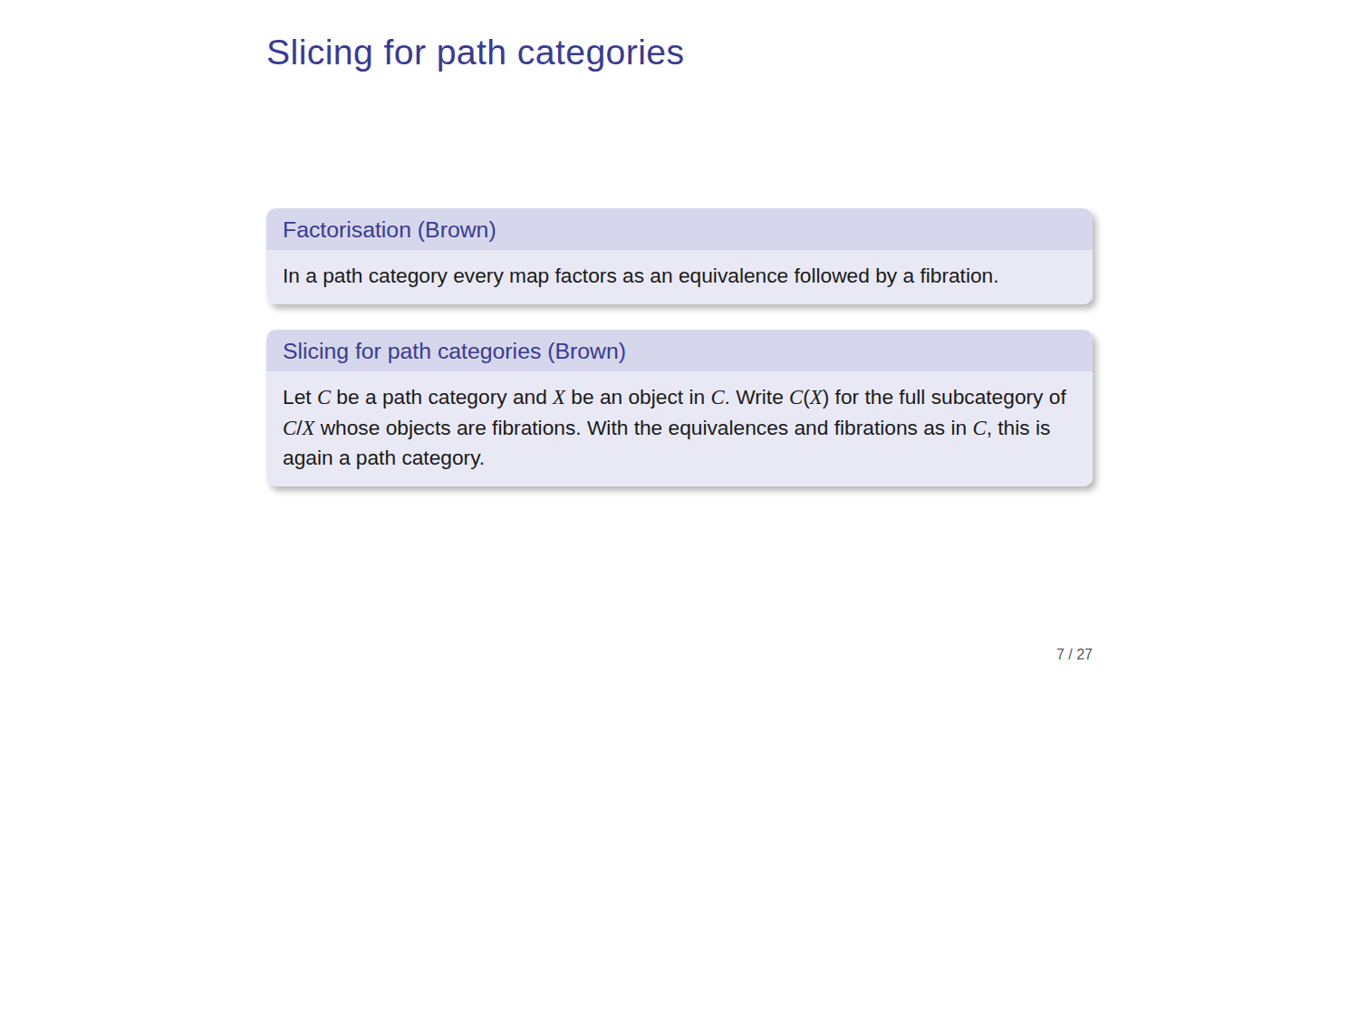Slicing for path categories
Factorisation (Brown)
In a path category every map factors as an equivalence followed by a fibration.
Slicing for path categories (Brown)
Let C be a path category and X be an object in C. Write C(X) for the full subcategory of C/X whose objects are fibrations. With the equivalences and fibrations as in C, this is again a path category.
7 / 27